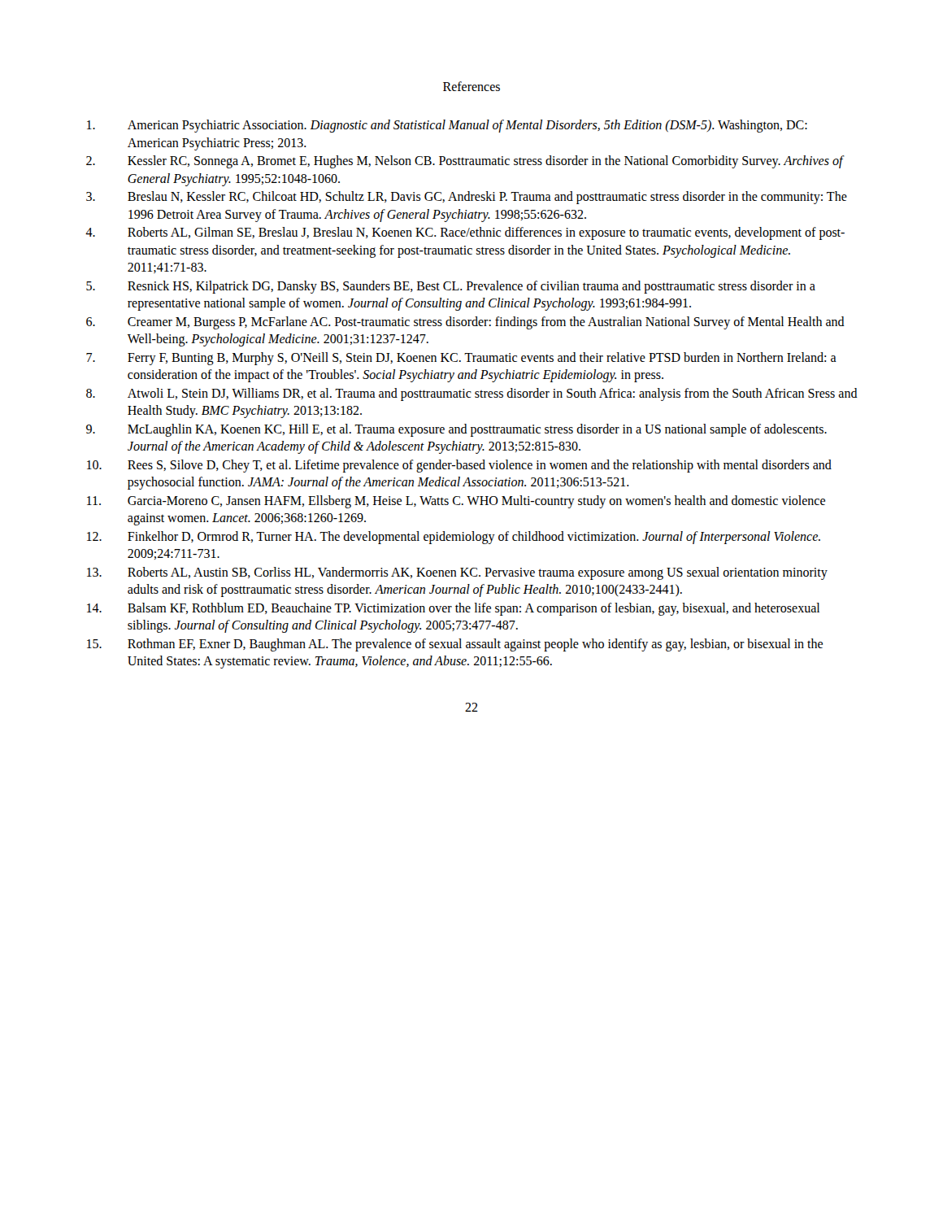References
1. American Psychiatric Association. Diagnostic and Statistical Manual of Mental Disorders, 5th Edition (DSM-5). Washington, DC: American Psychiatric Press; 2013.
2. Kessler RC, Sonnega A, Bromet E, Hughes M, Nelson CB. Posttraumatic stress disorder in the National Comorbidity Survey. Archives of General Psychiatry. 1995;52:1048-1060.
3. Breslau N, Kessler RC, Chilcoat HD, Schultz LR, Davis GC, Andreski P. Trauma and posttraumatic stress disorder in the community: The 1996 Detroit Area Survey of Trauma. Archives of General Psychiatry. 1998;55:626-632.
4. Roberts AL, Gilman SE, Breslau J, Breslau N, Koenen KC. Race/ethnic differences in exposure to traumatic events, development of post-traumatic stress disorder, and treatment-seeking for post-traumatic stress disorder in the United States. Psychological Medicine. 2011;41:71-83.
5. Resnick HS, Kilpatrick DG, Dansky BS, Saunders BE, Best CL. Prevalence of civilian trauma and posttraumatic stress disorder in a representative national sample of women. Journal of Consulting and Clinical Psychology. 1993;61:984-991.
6. Creamer M, Burgess P, McFarlane AC. Post-traumatic stress disorder: findings from the Australian National Survey of Mental Health and Well-being. Psychological Medicine. 2001;31:1237-1247.
7. Ferry F, Bunting B, Murphy S, O'Neill S, Stein DJ, Koenen KC. Traumatic events and their relative PTSD burden in Northern Ireland: a consideration of the impact of the 'Troubles'. Social Psychiatry and Psychiatric Epidemiology. in press.
8. Atwoli L, Stein DJ, Williams DR, et al. Trauma and posttraumatic stress disorder in South Africa: analysis from the South African Sress and Health Study. BMC Psychiatry. 2013;13:182.
9. McLaughlin KA, Koenen KC, Hill E, et al. Trauma exposure and posttraumatic stress disorder in a US national sample of adolescents. Journal of the American Academy of Child & Adolescent Psychiatry. 2013;52:815-830.
10. Rees S, Silove D, Chey T, et al. Lifetime prevalence of gender-based violence in women and the relationship with mental disorders and psychosocial function. JAMA: Journal of the American Medical Association. 2011;306:513-521.
11. Garcia-Moreno C, Jansen HAFM, Ellsberg M, Heise L, Watts C. WHO Multi-country study on women's health and domestic violence against women. Lancet. 2006;368:1260-1269.
12. Finkelhor D, Ormrod R, Turner HA. The developmental epidemiology of childhood victimization. Journal of Interpersonal Violence. 2009;24:711-731.
13. Roberts AL, Austin SB, Corliss HL, Vandermorris AK, Koenen KC. Pervasive trauma exposure among US sexual orientation minority adults and risk of posttraumatic stress disorder. American Journal of Public Health. 2010;100(2433-2441).
14. Balsam KF, Rothblum ED, Beauchaine TP. Victimization over the life span: A comparison of lesbian, gay, bisexual, and heterosexual siblings. Journal of Consulting and Clinical Psychology. 2005;73:477-487.
15. Rothman EF, Exner D, Baughman AL. The prevalence of sexual assault against people who identify as gay, lesbian, or bisexual in the United States: A systematic review. Trauma, Violence, and Abuse. 2011;12:55-66.
22